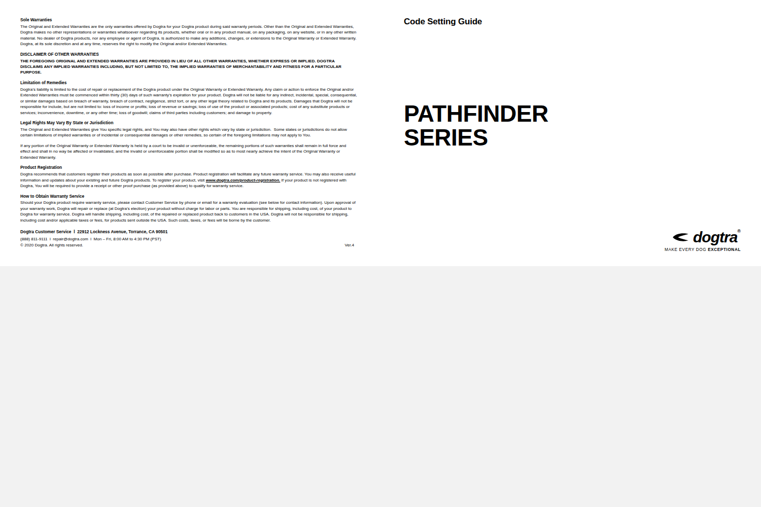Sole Warranties
The Original and Extended Warranties are the only warranties offered by Dogtra for your Dogtra product during said warranty periods. Other than the Original and Extended Warranties, Dogtra makes no other representations or warranties whatsoever regarding its products, whether oral or in any product manual, on any packaging, on any website, or in any other written material. No dealer of Dogtra products, nor any employee or agent of Dogtra, is authorized to make any additions, changes, or extensions to the Original Warranty or Extended Warranty. Dogtra, at its sole discretion and at any time, reserves the right to modify the Original and/or Extended Warranties.
Disclaimer of Other Warranties
The foregoing Original and Extended Warranties are provided in lieu of all other warranties, whether express or implied. Dogtra disclaims any implied warranties including, but not limited to, the implied warranties of merchantability and fitness for a particular purpose.
Limitation of Remedies
Dogtra’s liability is limited to the cost of repair or replacement of the Dogtra product under the Original Warranty or Extended Warranty. Any claim or action to enforce the Original and/or Extended Warranties must be commenced within thirty (30) days of such warranty’s expiration for your product. Dogtra will not be liable for any indirect, incidental, special, consequential, or similar damages based on breach of warranty, breach of contract, negligence, strict tort, or any other legal theory related to Dogtra and its products. Damages that Dogtra will not be responsible for include, but are not limited to: loss of income or profits; loss of revenue or savings; loss of use of the product or associated products; cost of any substitute products or services; inconvenience, downtime, or any other time; loss of goodwill; claims of third parties including customers; and damage to property.
Legal Rights May Vary By State or Jurisdiction
The Original and Extended Warranties give You specific legal rights, and You may also have other rights which vary by state or jurisdiction. Some states or jurisdictions do not allow certain limitations of implied warranties or of incidental or consequential damages or other remedies, so certain of the foregoing limitations may not apply to You.
If any portion of the Original Warranty or Extended Warranty is held by a court to be invalid or unenforceable, the remaining portions of such warranties shall remain in full force and effect and shall in no way be affected or invalidated, and the invalid or unenforceable portion shall be modified so as to most nearly achieve the intent of the Original Warranty or Extended Warranty.
Product Registration
Dogtra recommends that customers register their products as soon as possible after purchase. Product registration will facilitate any future warranty service. You may also receive useful information and updates about your existing and future Dogtra products. To register your product, visit www.dogtra.com/product-registration. If your product is not registered with Dogtra, You will be required to provide a receipt or other proof purchase (as provided above) to qualify for warranty service.
How to Obtain Warranty Service
Should your Dogtra product require warranty service, please contact Customer Service by phone or email for a warranty evaluation (see below for contact information). Upon approval of your warranty work, Dogtra will repair or replace (at Dogtra’s election) your product without charge for labor or parts. You are responsible for shipping, including cost, of your product to Dogtra for warranty service. Dogtra will handle shipping, including cost, of the repaired or replaced product back to customers in the USA. Dogtra will not be responsible for shipping, including cost and/or applicable taxes or fees, for products sent outside the USA. Such costs, taxes, or fees will be borne by the customer.
Dogtra Customer Service l 22912 Lockness Avenue, Torrance, CA 90501
(888) 811-9111 l repair@dogtra.com l Mon – Fri, 8:00 AM to 4:30 PM (PST)
© 2020 Dogtra. All rights reserved.
Ver.4
Code Setting Guide
Pathfinder
Series
dogtra®
Make Every Dog Exceptional